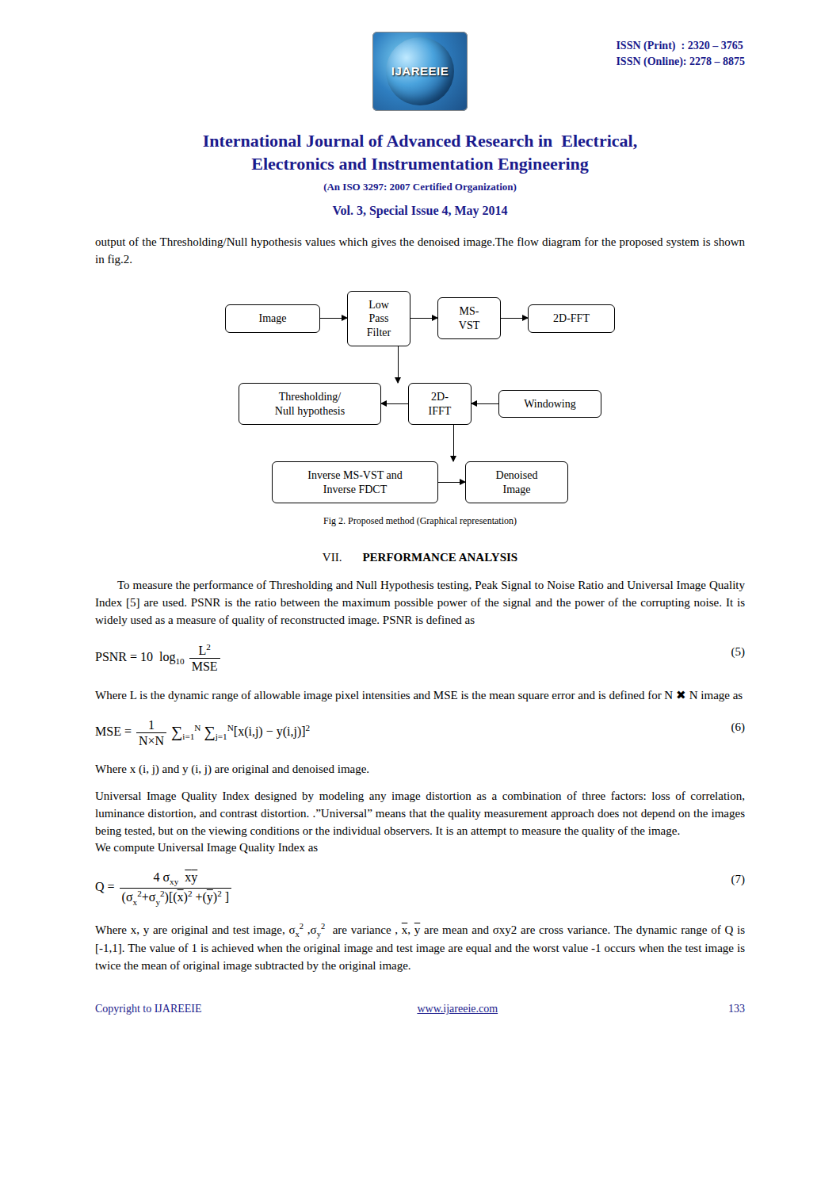ISSN (Print) : 2320 – 3765
ISSN (Online): 2278 – 8875
International Journal of Advanced Research in Electrical,
Electronics and Instrumentation Engineering
(An ISO 3297: 2007 Certified Organization)
Vol. 3, Special Issue 4, May 2014
output of the Thresholding/Null hypothesis values which gives the denoised image.The flow diagram for the proposed system is shown in fig.2.
Image
Low
Pass
Filter
MS-
VST
2D-FFT
Thresholding/
Null hypothesis
2D-
IFFT
Windowing
Inverse MS-VST and
Inverse FDCT
Denoised
Image
Fig 2. Proposed method (Graphical representation)
VII. PERFORMANCE ANALYSIS
To measure the performance of Thresholding and Null Hypothesis testing, Peak Signal to Noise Ratio and Universal Image Quality Index [5] are used. PSNR is the ratio between the maximum possible power of the signal and the power of the corrupting noise. It is widely used as a measure of quality of reconstructed image. PSNR is defined as
PSNR = 10 log10 L2 MSE (5)
Where L is the dynamic range of allowable image pixel intensities and MSE is the mean square error and is defined for N ✖ N image as
MSE = 1 N×N ∑i=1N ∑j=1N[x(i,j) − y(i,j)]2 (6)
Where x (i, j) and y (i, j) are original and denoised image.
Universal Image Quality Index designed by modeling any image distortion as a combination of three factors: loss of correlation, luminance distortion, and contrast distortion. .”Universal” means that the quality measurement approach does not depend on the images being tested, but on the viewing conditions or the individual observers. It is an attempt to measure the quality of the image.
We compute Universal Image Quality Index as
Q = 4 σxy xy (σx2+σy2)[(x)2 +(y)2 ] (7)
Where x, y are original and test image, σx2 ,σy2 are variance , x, y are mean and σxy2 are cross variance. The dynamic range of Q is [-1,1]. The value of 1 is achieved when the original image and test image are equal and the worst value -1 occurs when the test image is twice the mean of original image subtracted by the original image.
Copyright to IJAREEIE
www.ijareeie.com
133